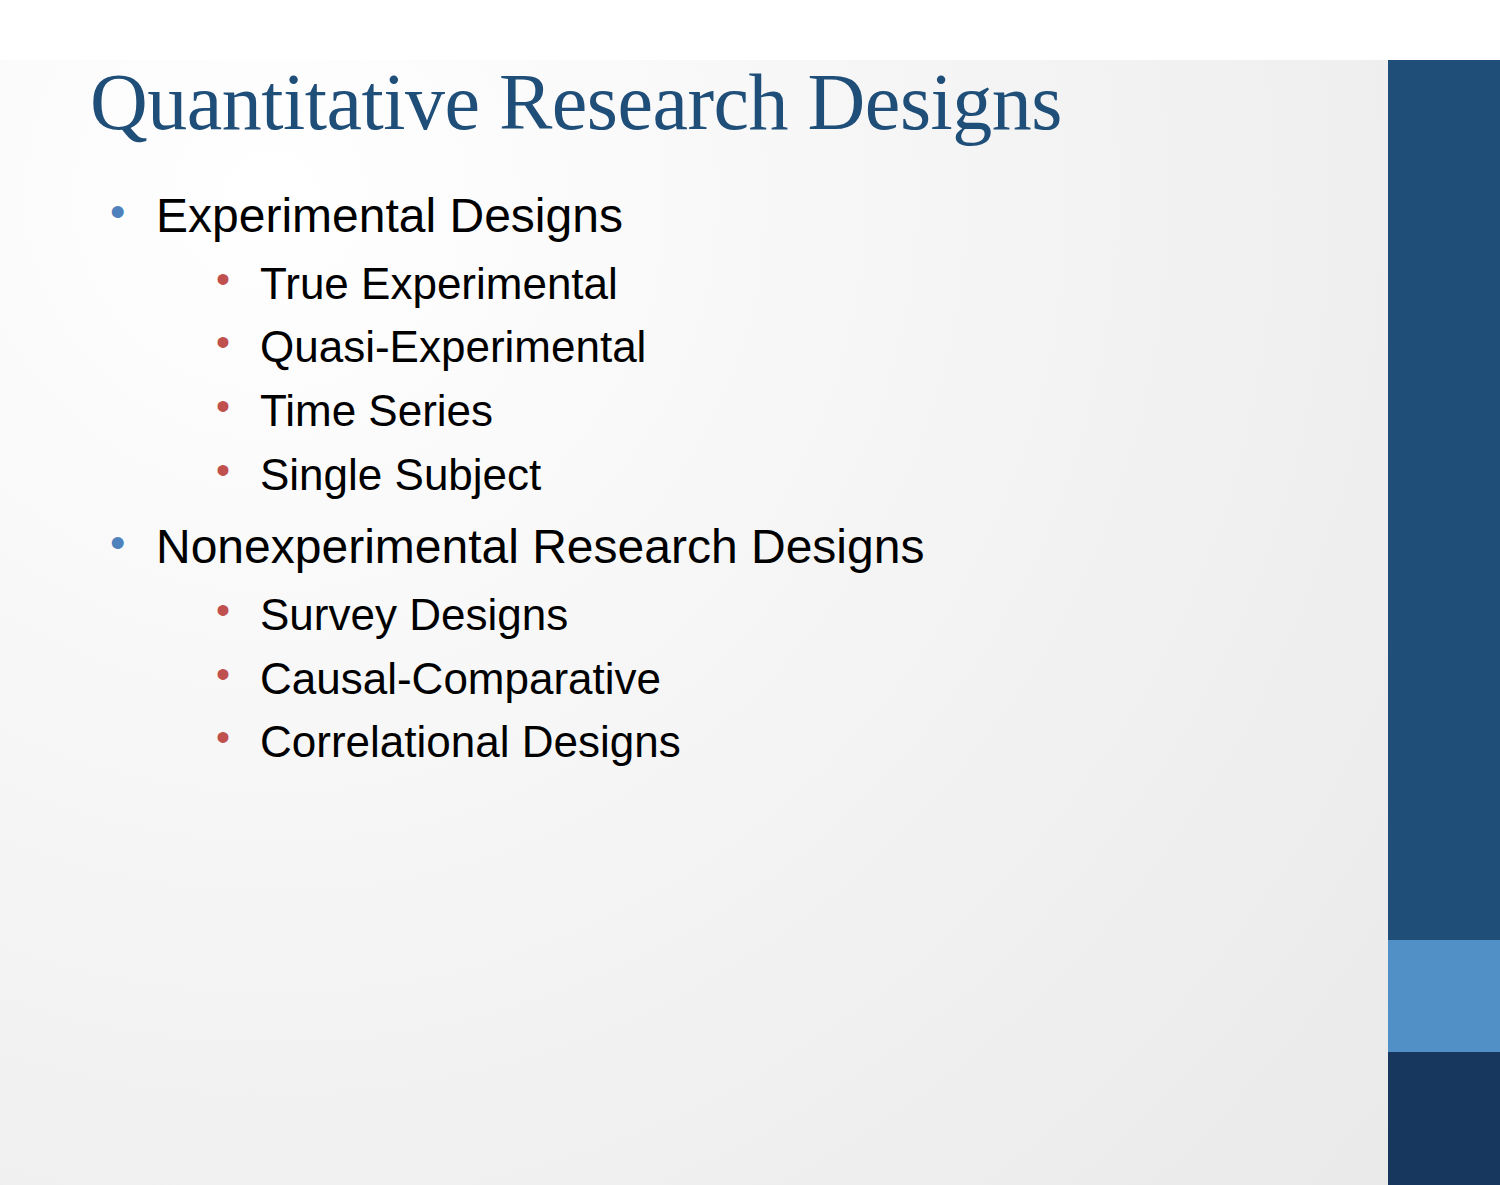Quantitative Research Designs
Experimental Designs
True Experimental
Quasi-Experimental
Time Series
Single Subject
Nonexperimental Research Designs
Survey Designs
Causal-Comparative
Correlational Designs